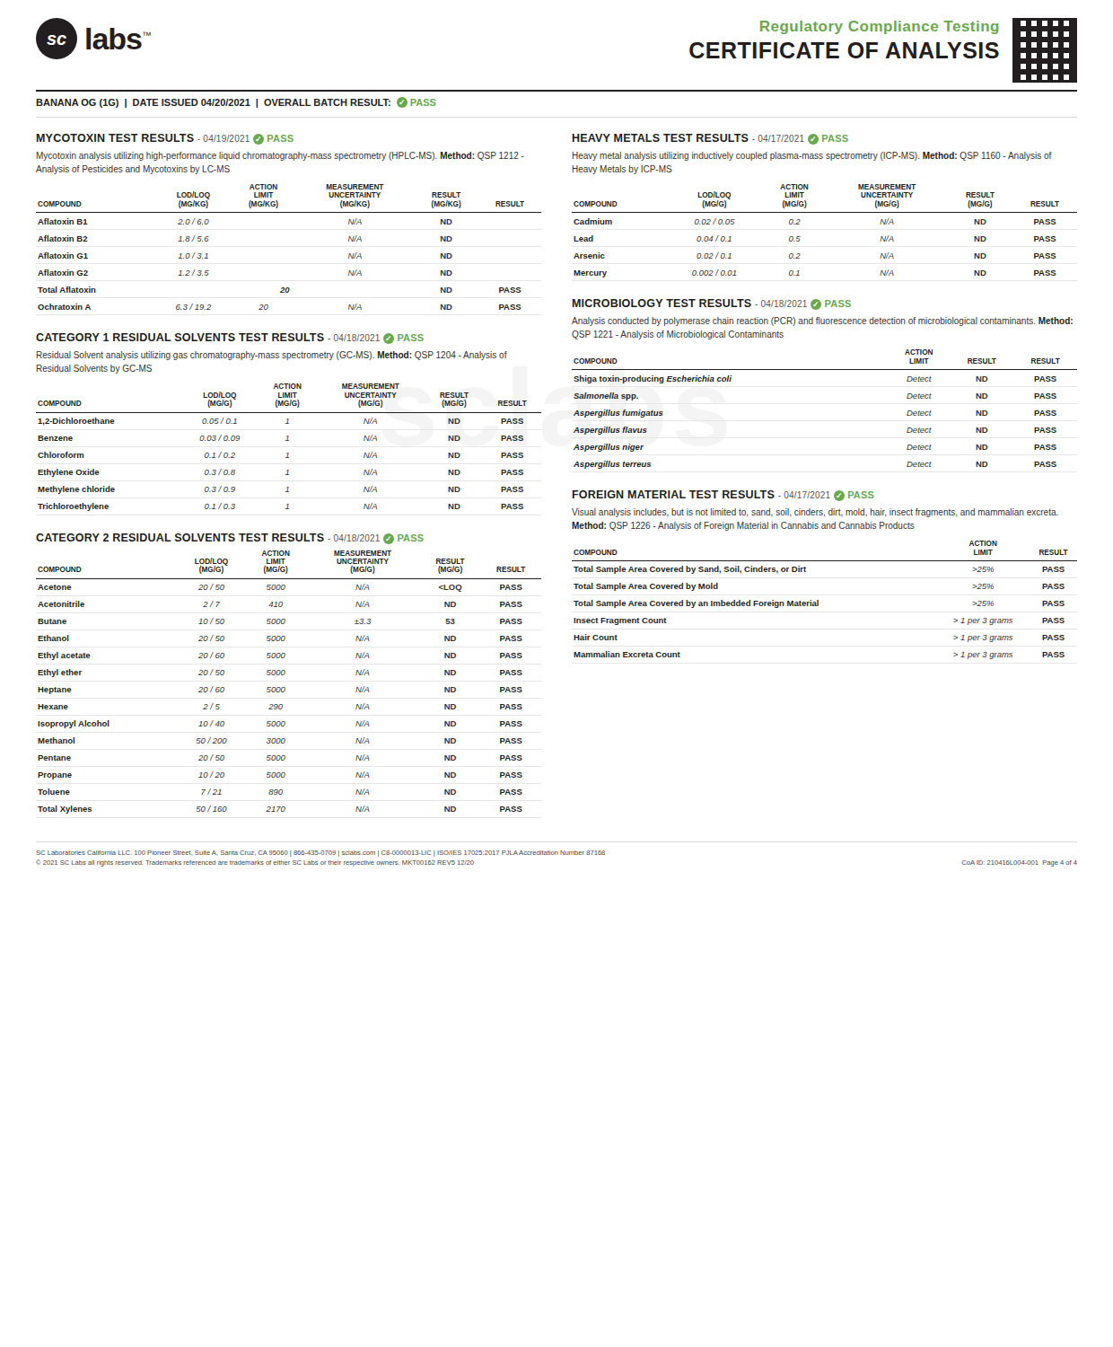sc
labs™
Regulatory Compliance Testing
CERTIFICATE OF ANALYSIS
BANANA OG (1G) | DATE ISSUED 04/20/2021 | OVERALL BATCH RESULT: ✓ PASS
sclabs
MYCOTOXIN TEST RESULTS - 04/19/2021 ✓ PASS
Mycotoxin analysis utilizing high-performance liquid chromatography-mass spectrometry (HPLC-MS). Method: QSP 1212 - Analysis of Pesticides and Mycotoxins by LC-MS
| COMPOUND | LOD/LOQ (µg/kg) | ACTION LIMIT (µg/kg) | MEASUREMENT UNCERTAINTY (µg/kg) | RESULT (µg/kg) | RESULT |
| --- | --- | --- | --- | --- | --- |
| Aflatoxin B1 | 2.0 / 6.0 | | N/A | ND | |
| Aflatoxin B2 | 1.8 / 5.6 | | N/A | ND | |
| Aflatoxin G1 | 1.0 / 3.1 | | N/A | ND | |
| Aflatoxin G2 | 1.2 / 3.5 | | N/A | ND | |
| Total Aflatoxin | 20 | ND | PASS |
| Ochratoxin A | 6.3 / 19.2 | 20 | N/A | ND | PASS |
CATEGORY 1 RESIDUAL SOLVENTS TEST RESULTS - 04/18/2021 ✓ PASS
Residual Solvent analysis utilizing gas chromatography-mass spectrometry (GC-MS). Method: QSP 1204 - Analysis of Residual Solvents by GC-MS
| COMPOUND | LOD/LOQ (µg/g) | ACTION LIMIT (µg/g) | MEASUREMENT UNCERTAINTY (µg/g) | RESULT (µg/g) | RESULT |
| --- | --- | --- | --- | --- | --- |
| 1,2-Dichloroethane | 0.05 / 0.1 | 1 | N/A | ND | PASS |
| Benzene | 0.03 / 0.09 | 1 | N/A | ND | PASS |
| Chloroform | 0.1 / 0.2 | 1 | N/A | ND | PASS |
| Ethylene Oxide | 0.3 / 0.8 | 1 | N/A | ND | PASS |
| Methylene chloride | 0.3 / 0.9 | 1 | N/A | ND | PASS |
| Trichloroethylene | 0.1 / 0.3 | 1 | N/A | ND | PASS |
CATEGORY 2 RESIDUAL SOLVENTS TEST RESULTS - 04/18/2021 ✓ PASS
| COMPOUND | LOD/LOQ (µg/g) | ACTION LIMIT (µg/g) | MEASUREMENT UNCERTAINTY (µg/g) | RESULT (µg/g) | RESULT |
| --- | --- | --- | --- | --- | --- |
| Acetone | 20 / 50 | 5000 | N/A | <LOQ | PASS |
| Acetonitrile | 2 / 7 | 410 | N/A | ND | PASS |
| Butane | 10 / 50 | 5000 | ±3.3 | 53 | PASS |
| Ethanol | 20 / 50 | 5000 | N/A | ND | PASS |
| Ethyl acetate | 20 / 60 | 5000 | N/A | ND | PASS |
| Ethyl ether | 20 / 50 | 5000 | N/A | ND | PASS |
| Heptane | 20 / 60 | 5000 | N/A | ND | PASS |
| Hexane | 2 / 5 | 290 | N/A | ND | PASS |
| Isopropyl Alcohol | 10 / 40 | 5000 | N/A | ND | PASS |
| Methanol | 50 / 200 | 3000 | N/A | ND | PASS |
| Pentane | 20 / 50 | 5000 | N/A | ND | PASS |
| Propane | 10 / 20 | 5000 | N/A | ND | PASS |
| Toluene | 7 / 21 | 890 | N/A | ND | PASS |
| Total Xylenes | 50 / 160 | 2170 | N/A | ND | PASS |
HEAVY METALS TEST RESULTS - 04/17/2021 ✓ PASS
Heavy metal analysis utilizing inductively coupled plasma-mass spectrometry (ICP-MS). Method: QSP 1160 - Analysis of Heavy Metals by ICP-MS
| COMPOUND | LOD/LOQ (µg/g) | ACTION LIMIT (µg/g) | MEASUREMENT UNCERTAINTY (µg/g) | RESULT (µg/g) | RESULT |
| --- | --- | --- | --- | --- | --- |
| Cadmium | 0.02 / 0.05 | 0.2 | N/A | ND | PASS |
| Lead | 0.04 / 0.1 | 0.5 | N/A | ND | PASS |
| Arsenic | 0.02 / 0.1 | 0.2 | N/A | ND | PASS |
| Mercury | 0.002 / 0.01 | 0.1 | N/A | ND | PASS |
MICROBIOLOGY TEST RESULTS - 04/18/2021 ✓ PASS
Analysis conducted by polymerase chain reaction (PCR) and fluorescence detection of microbiological contaminants. Method: QSP 1221 - Analysis of Microbiological Contaminants
| COMPOUND | ACTION LIMIT | RESULT | RESULT |
| --- | --- | --- | --- |
| Shiga toxin-producing Escherichia coli | Detect | ND | PASS |
| Salmonella spp. | Detect | ND | PASS |
| Aspergillus fumigatus | Detect | ND | PASS |
| Aspergillus flavus | Detect | ND | PASS |
| Aspergillus niger | Detect | ND | PASS |
| Aspergillus terreus | Detect | ND | PASS |
FOREIGN MATERIAL TEST RESULTS - 04/17/2021 ✓ PASS
Visual analysis includes, but is not limited to, sand, soil, cinders, dirt, mold, hair, insect fragments, and mammalian excreta. Method: QSP 1226 - Analysis of Foreign Material in Cannabis and Cannabis Products
| COMPOUND | ACTION LIMIT | RESULT |
| --- | --- | --- |
| Total Sample Area Covered by Sand, Soil, Cinders, or Dirt | >25% | PASS |
| Total Sample Area Covered by Mold | >25% | PASS |
| Total Sample Area Covered by an Imbedded Foreign Material | >25% | PASS |
| Insect Fragment Count | > 1 per 3 grams | PASS |
| Hair Count | > 1 per 3 grams | PASS |
| Mammalian Excreta Count | > 1 per 3 grams | PASS |
SC Laboratories California LLC. 100 Pioneer Street, Suite A, Santa Cruz, CA 95060 | 866-435-0709 | sclabs.com | C8-0000013-LIC | ISO/IES 17025:2017 PJLA Accreditation Number 87168
© 2021 SC Labs all rights reserved. Trademarks referenced are trademarks of either SC Labs or their respective owners. MKT00162 REV5 12/20 CoA ID: 210416L004-001 Page 4 of 4